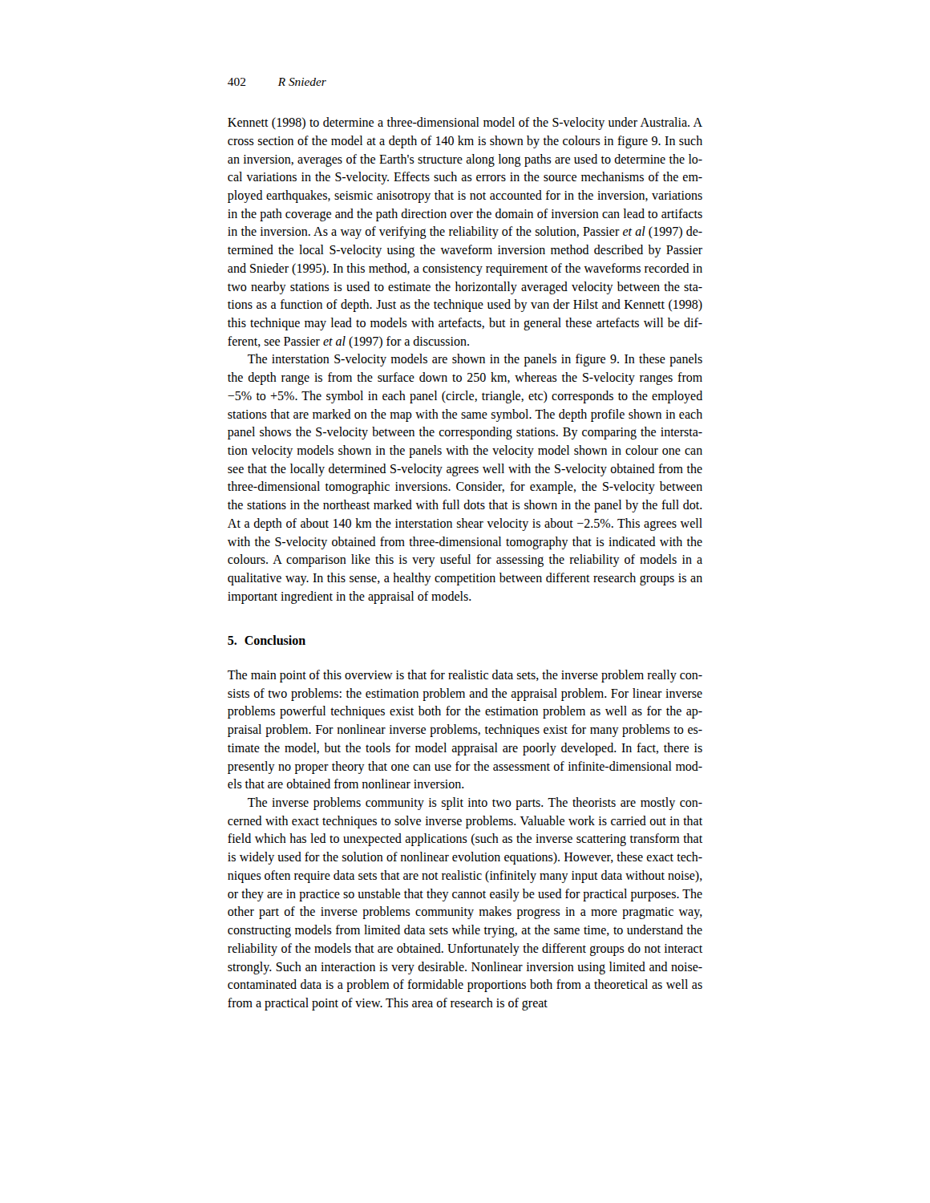402 R Snieder
Kennett (1998) to determine a three-dimensional model of the S-velocity under Australia. A cross section of the model at a depth of 140 km is shown by the colours in figure 9. In such an inversion, averages of the Earth's structure along long paths are used to determine the local variations in the S-velocity. Effects such as errors in the source mechanisms of the employed earthquakes, seismic anisotropy that is not accounted for in the inversion, variations in the path coverage and the path direction over the domain of inversion can lead to artifacts in the inversion. As a way of verifying the reliability of the solution, Passier et al (1997) determined the local S-velocity using the waveform inversion method described by Passier and Snieder (1995). In this method, a consistency requirement of the waveforms recorded in two nearby stations is used to estimate the horizontally averaged velocity between the stations as a function of depth. Just as the technique used by van der Hilst and Kennett (1998) this technique may lead to models with artefacts, but in general these artefacts will be different, see Passier et al (1997) for a discussion.
The interstation S-velocity models are shown in the panels in figure 9. In these panels the depth range is from the surface down to 250 km, whereas the S-velocity ranges from −5% to +5%. The symbol in each panel (circle, triangle, etc) corresponds to the employed stations that are marked on the map with the same symbol. The depth profile shown in each panel shows the S-velocity between the corresponding stations. By comparing the interstation velocity models shown in the panels with the velocity model shown in colour one can see that the locally determined S-velocity agrees well with the S-velocity obtained from the three-dimensional tomographic inversions. Consider, for example, the S-velocity between the stations in the northeast marked with full dots that is shown in the panel by the full dot. At a depth of about 140 km the interstation shear velocity is about −2.5%. This agrees well with the S-velocity obtained from three-dimensional tomography that is indicated with the colours. A comparison like this is very useful for assessing the reliability of models in a qualitative way. In this sense, a healthy competition between different research groups is an important ingredient in the appraisal of models.
5. Conclusion
The main point of this overview is that for realistic data sets, the inverse problem really consists of two problems: the estimation problem and the appraisal problem. For linear inverse problems powerful techniques exist both for the estimation problem as well as for the appraisal problem. For nonlinear inverse problems, techniques exist for many problems to estimate the model, but the tools for model appraisal are poorly developed. In fact, there is presently no proper theory that one can use for the assessment of infinite-dimensional models that are obtained from nonlinear inversion.
The inverse problems community is split into two parts. The theorists are mostly concerned with exact techniques to solve inverse problems. Valuable work is carried out in that field which has led to unexpected applications (such as the inverse scattering transform that is widely used for the solution of nonlinear evolution equations). However, these exact techniques often require data sets that are not realistic (infinitely many input data without noise), or they are in practice so unstable that they cannot easily be used for practical purposes. The other part of the inverse problems community makes progress in a more pragmatic way, constructing models from limited data sets while trying, at the same time, to understand the reliability of the models that are obtained. Unfortunately the different groups do not interact strongly. Such an interaction is very desirable. Nonlinear inversion using limited and noise-contaminated data is a problem of formidable proportions both from a theoretical as well as from a practical point of view. This area of research is of great